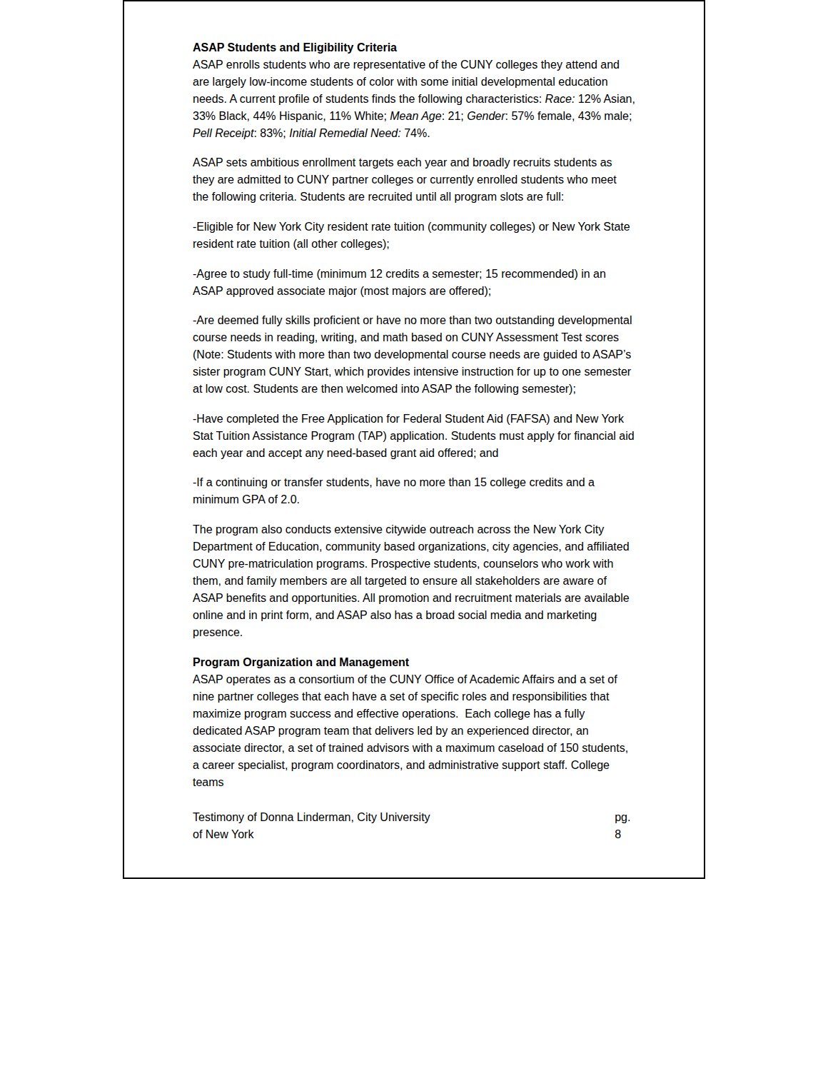ASAP Students and Eligibility Criteria
ASAP enrolls students who are representative of the CUNY colleges they attend and are largely low-income students of color with some initial developmental education needs. A current profile of students finds the following characteristics: Race: 12% Asian, 33% Black, 44% Hispanic, 11% White; Mean Age: 21; Gender: 57% female, 43% male; Pell Receipt: 83%; Initial Remedial Need: 74%.
ASAP sets ambitious enrollment targets each year and broadly recruits students as they are admitted to CUNY partner colleges or currently enrolled students who meet the following criteria. Students are recruited until all program slots are full:
-Eligible for New York City resident rate tuition (community colleges) or New York State resident rate tuition (all other colleges);
-Agree to study full-time (minimum 12 credits a semester; 15 recommended) in an ASAP approved associate major (most majors are offered);
-Are deemed fully skills proficient or have no more than two outstanding developmental course needs in reading, writing, and math based on CUNY Assessment Test scores (Note: Students with more than two developmental course needs are guided to ASAP’s sister program CUNY Start, which provides intensive instruction for up to one semester at low cost. Students are then welcomed into ASAP the following semester);
-Have completed the Free Application for Federal Student Aid (FAFSA) and New York Stat Tuition Assistance Program (TAP) application. Students must apply for financial aid each year and accept any need-based grant aid offered; and
-If a continuing or transfer students, have no more than 15 college credits and a minimum GPA of 2.0.
The program also conducts extensive citywide outreach across the New York City Department of Education, community based organizations, city agencies, and affiliated CUNY pre-matriculation programs. Prospective students, counselors who work with them, and family members are all targeted to ensure all stakeholders are aware of ASAP benefits and opportunities. All promotion and recruitment materials are available online and in print form, and ASAP also has a broad social media and marketing presence.
Program Organization and Management
ASAP operates as a consortium of the CUNY Office of Academic Affairs and a set of nine partner colleges that each have a set of specific roles and responsibilities that maximize program success and effective operations. Each college has a fully dedicated ASAP program team that delivers led by an experienced director, an associate director, a set of trained advisors with a maximum caseload of 150 students, a career specialist, program coordinators, and administrative support staff. College teams
Testimony of Donna Linderman, City University of New York pg. 8